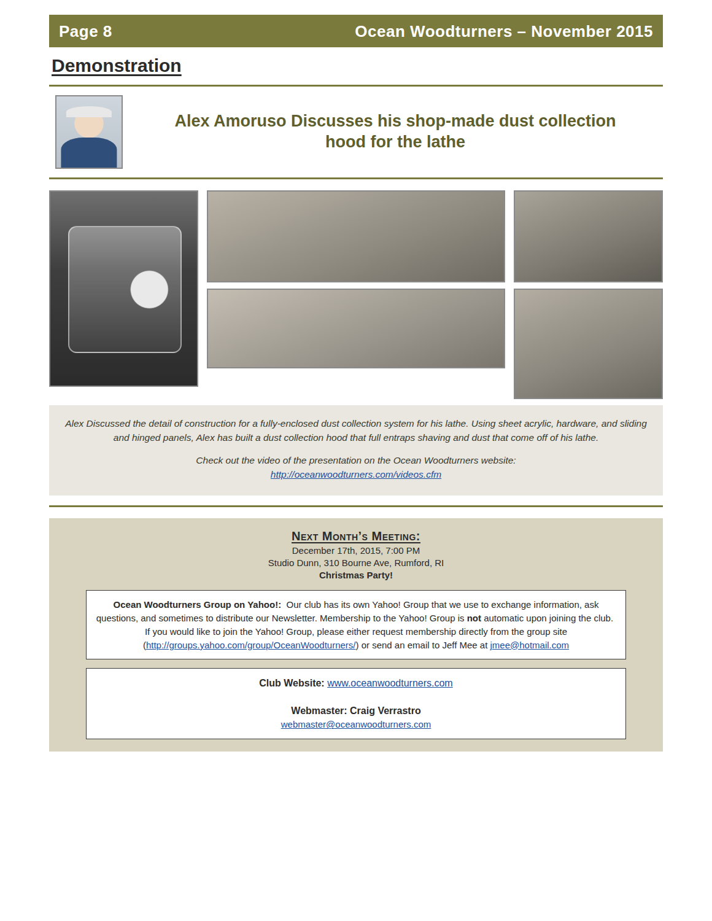Page 8
Ocean Woodturners – November 2015
Demonstration
Alex Amoruso Discusses his shop-made dust collection
hood for the lathe
Alex Discussed the detail of construction for a fully-enclosed dust collection system for his lathe. Using sheet acrylic, hardware, and sliding and hinged panels, Alex has built a dust collection hood that full entraps shaving and dust that come off of his lathe.
Check out the video of the presentation on the Ocean Woodturners website:
http://oceanwoodturners.com/videos.cfm
Next Month’s Meeting:
December 17th, 2015, 7:00 PM
Studio Dunn, 310 Bourne Ave, Rumford, RI
Christmas Party!
Ocean Woodturners Group on Yahoo!: Our club has its own Yahoo! Group that we use to exchange information, ask questions, and sometimes to distribute our Newsletter. Membership to the Yahoo! Group is not automatic upon joining the club. If you would like to join the Yahoo! Group, please either request membership directly from the group site (http://groups.yahoo.com/group/OceanWoodturners/) or send an email to Jeff Mee at jmee@hotmail.com
Club Website: www.oceanwoodturners.com
Webmaster: Craig Verrastro
webmaster@oceanwoodturners.com